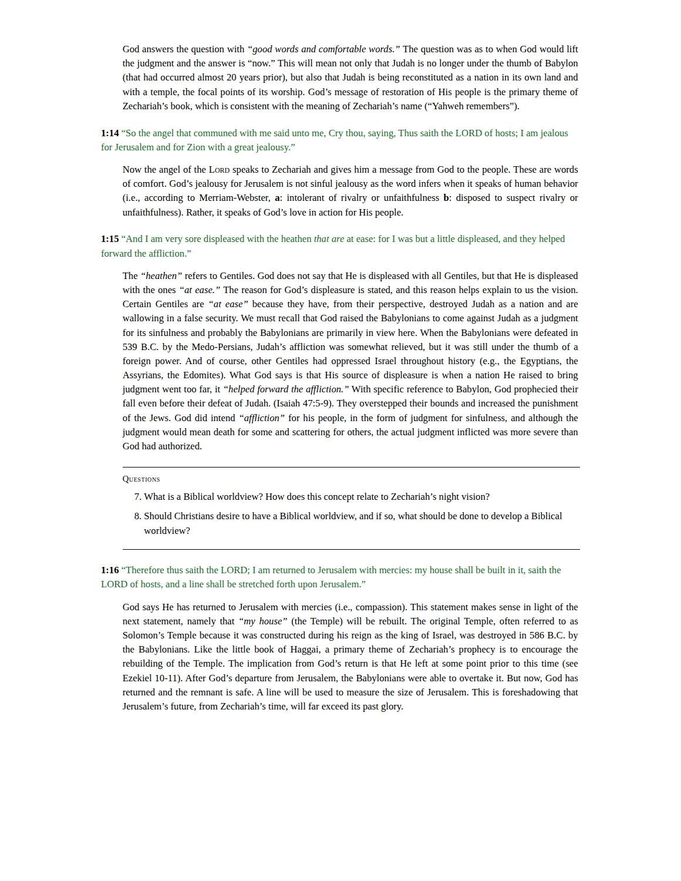God answers the question with “good words and comfortable words.” The question was as to when God would lift the judgment and the answer is “now.” This will mean not only that Judah is no longer under the thumb of Babylon (that had occurred almost 20 years prior), but also that Judah is being reconstituted as a nation in its own land and with a temple, the focal points of its worship. God’s message of restoration of His people is the primary theme of Zechariah’s book, which is consistent with the meaning of Zechariah’s name (“Yahweh remembers”).
1:14 “So the angel that communed with me said unto me, Cry thou, saying, Thus saith the LORD of hosts; I am jealous for Jerusalem and for Zion with a great jealousy.”
Now the angel of the Lord speaks to Zechariah and gives him a message from God to the people. These are words of comfort. God’s jealousy for Jerusalem is not sinful jealousy as the word infers when it speaks of human behavior (i.e., according to Merriam-Webster, a: intolerant of rivalry or unfaithfulness b: disposed to suspect rivalry or unfaithfulness). Rather, it speaks of God’s love in action for His people.
1:15 “And I am very sore displeased with the heathen that are at ease: for I was but a little displeased, and they helped forward the affliction.”
The “heathen” refers to Gentiles. God does not say that He is displeased with all Gentiles, but that He is displeased with the ones “at ease.” The reason for God’s displeasure is stated, and this reason helps explain to us the vision. Certain Gentiles are “at ease” because they have, from their perspective, destroyed Judah as a nation and are wallowing in a false security. We must recall that God raised the Babylonians to come against Judah as a judgment for its sinfulness and probably the Babylonians are primarily in view here. When the Babylonians were defeated in 539 B.C. by the Medo-Persians, Judah’s affliction was somewhat relieved, but it was still under the thumb of a foreign power. And of course, other Gentiles had oppressed Israel throughout history (e.g., the Egyptians, the Assyrians, the Edomites). What God says is that His source of displeasure is when a nation He raised to bring judgment went too far, it “helped forward the affliction.” With specific reference to Babylon, God prophecied their fall even before their defeat of Judah. (Isaiah 47:5-9). They overstepped their bounds and increased the punishment of the Jews. God did intend “affliction” for his people, in the form of judgment for sinfulness, and although the judgment would mean death for some and scattering for others, the actual judgment inflicted was more severe than God had authorized.
Questions
What is a Biblical worldview? How does this concept relate to Zechariah’s night vision?
Should Christians desire to have a Biblical worldview, and if so, what should be done to develop a Biblical worldview?
1:16 “Therefore thus saith the LORD; I am returned to Jerusalem with mercies: my house shall be built in it, saith the LORD of hosts, and a line shall be stretched forth upon Jerusalem.”
God says He has returned to Jerusalem with mercies (i.e., compassion). This statement makes sense in light of the next statement, namely that “my house” (the Temple) will be rebuilt. The original Temple, often referred to as Solomon’s Temple because it was constructed during his reign as the king of Israel, was destroyed in 586 B.C. by the Babylonians. Like the little book of Haggai, a primary theme of Zechariah’s prophecy is to encourage the rebuilding of the Temple. The implication from God’s return is that He left at some point prior to this time (see Ezekiel 10-11). After God’s departure from Jerusalem, the Babylonians were able to overtake it. But now, God has returned and the remnant is safe. A line will be used to measure the size of Jerusalem. This is foreshadowing that Jerusalem’s future, from Zechariah’s time, will far exceed its past glory.